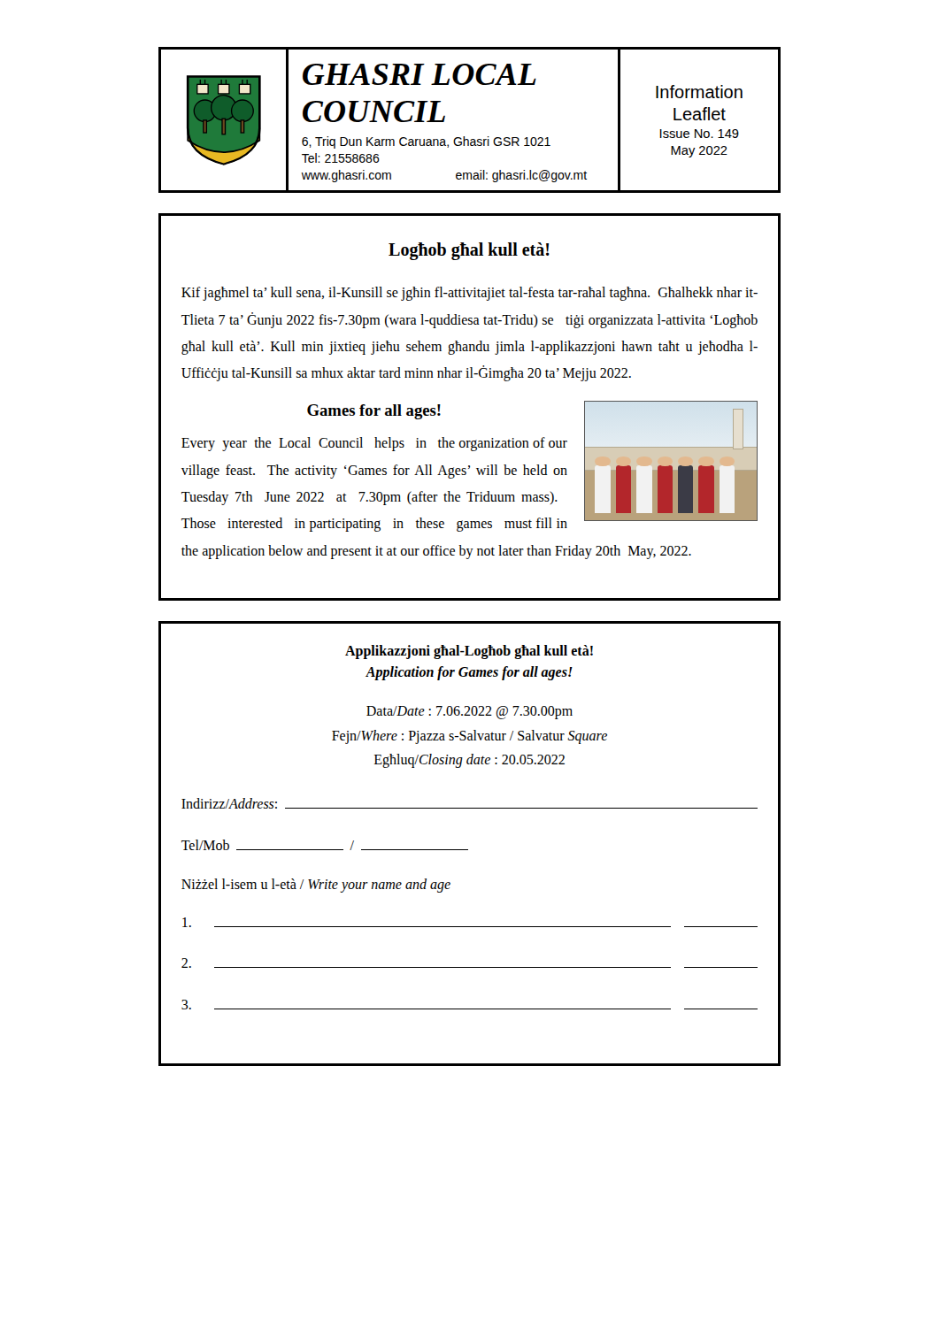GHASRI LOCAL COUNCIL
6, Triq Dun Karm Caruana, Ghasri GSR 1021 Tel: 21558686 www.ghasri.com email: ghasri.lc@gov.mt
Information
Leaflet
Issue No. 149
May 2022
Logħob għal kull età!
Kif jagħmel ta’ kull sena, il-Kunsill se jgħin fl-attivitajiet tal-festa tar-raħal tagħna. Għalhekk nhar it-Tlieta 7 ta’ Ġunju 2022 fis-7.30pm (wara l-quddiesa tat-Tridu) se tiġi organizzata l-attivita ‘Logħob għal kull età’. Kull min jixtieq jieħu sehem għandu jimla l-applikazzjoni hawn taħt u jeħodha l-Uffiċċju tal-Kunsill sa mhux aktar tard minn nhar il-Ġimgħa 20 ta’ Mejju 2022.
Games for all ages!
Every year the Local Council helps in the organization of our village feast. The activity ‘Games for All Ages’ will be held on Tuesday 7th June 2022 at 7.30pm (after the Triduum mass). Those interested in participating in these games must fill in the application below and present it at our office by not later than Friday 20th May, 2022.
Applikazzjoni għal-Logħob għal kull età!
Application for Games for all ages!
Data/Date : 7.06.2022 @ 7.30.00pm
Fejn/Where : Pjazza s-Salvatur / Salvatur Square
Egħluq/Closing date : 20.05.2022
Indirizz/Address:
Tel/Mob /
Niżżel l-isem u l-età / Write your name and age
1.
2.
3.